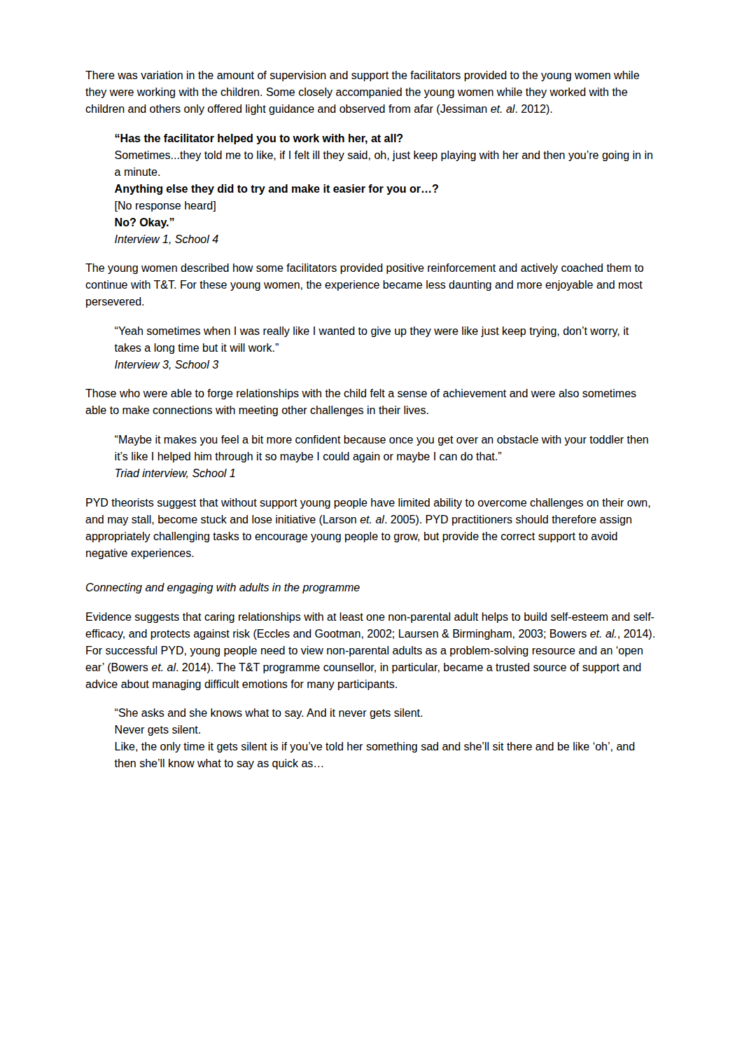There was variation in the amount of supervision and support the facilitators provided to the young women while they were working with the children. Some closely accompanied the young women while they worked with the children and others only offered light guidance and observed from afar (Jessiman et. al. 2012).
“Has the facilitator helped you to work with her, at all?
Sometimes...they told me to like, if I felt ill they said, oh, just keep playing with her and then you’re going in in a minute.
Anything else they did to try and make it easier for you or…?
[No response heard]
No? Okay.”
Interview 1, School 4
The young women described how some facilitators provided positive reinforcement and actively coached them to continue with T&T. For these young women, the experience became less daunting and more enjoyable and most persevered.
“Yeah sometimes when I was really like I wanted to give up they were like just keep trying, don’t worry, it takes a long time but it will work.”
Interview 3, School 3
Those who were able to forge relationships with the child felt a sense of achievement and were also sometimes able to make connections with meeting other challenges in their lives.
“Maybe it makes you feel a bit more confident because once you get over an obstacle with your toddler then it’s like I helped him through it so maybe I could again or maybe I can do that.”
Triad interview, School 1
PYD theorists suggest that without support young people have limited ability to overcome challenges on their own, and may stall, become stuck and lose initiative (Larson et. al. 2005). PYD practitioners should therefore assign appropriately challenging tasks to encourage young people to grow, but provide the correct support to avoid negative experiences.
Connecting and engaging with adults in the programme
Evidence suggests that caring relationships with at least one non-parental adult helps to build self-esteem and self-efficacy, and protects against risk (Eccles and Gootman, 2002; Laursen & Birmingham, 2003; Bowers et. al., 2014). For successful PYD, young people need to view non-parental adults as a problem-solving resource and an ‘open ear’ (Bowers et. al. 2014). The T&T programme counsellor, in particular, became a trusted source of support and advice about managing difficult emotions for many participants.
“She asks and she knows what to say. And it never gets silent.
Never gets silent.
Like, the only time it gets silent is if you’ve told her something sad and she’ll sit there and be like ‘oh’, and then she’ll know what to say as quick as…